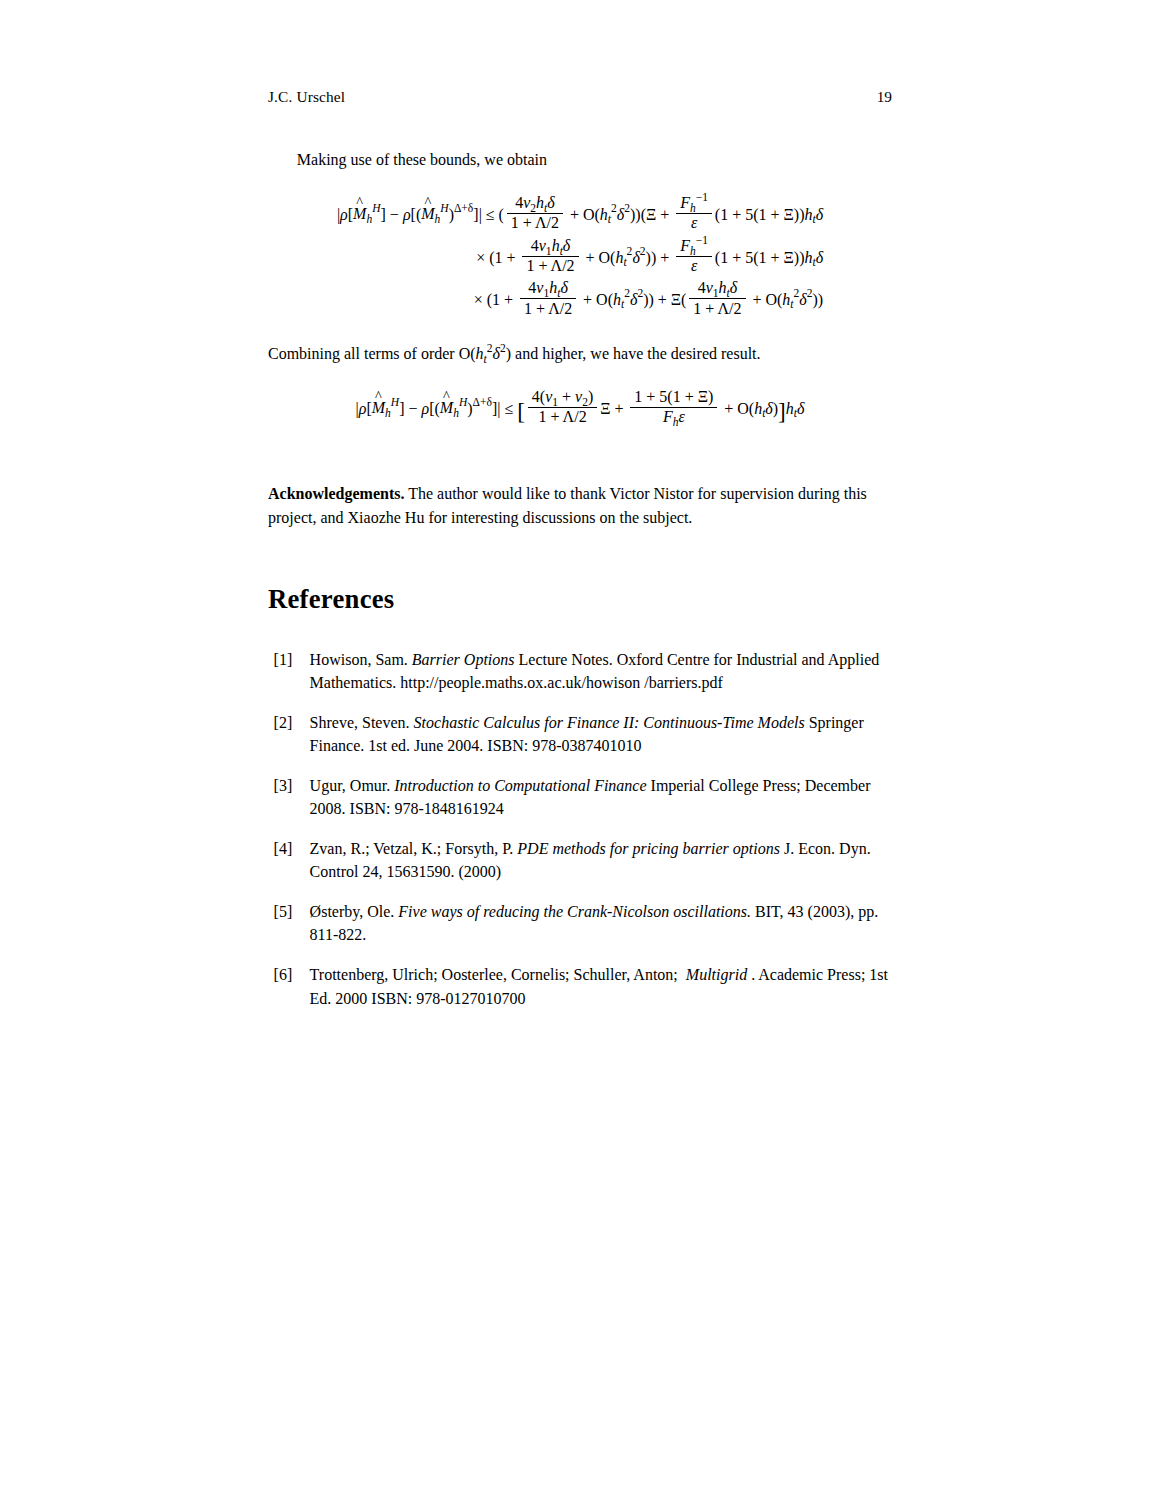J.C. Urschel 19
Making use of these bounds, we obtain
|ρ[^MhH] − ρ[(^MhH)Δ+δ]| ≤ (4ν2htδ 1 + Λ/2 + O(ht2δ2))(Ξ + Fh−1 ε(1 + 5(1 + Ξ))htδ
× (1 + 4ν1htδ 1 + Λ/2 + O(ht2δ2)) + Fh−1 ε(1 + 5(1 + Ξ))htδ
× (1 + 4ν1htδ 1 + Λ/2 + O(ht2δ2)) + Ξ(4ν1htδ 1 + Λ/2 + O(ht2δ2))
Combining all terms of order O(ht2δ2) and higher, we have the desired result.
|ρ[^MhH] − ρ[(^MhH)Δ+δ]| ≤ [4(ν1 + ν2) 1 + Λ/2 Ξ + 1 + 5(1 + Ξ) Fhε + O(htδ)] htδ
Acknowledgements. The author would like to thank Victor Nistor for supervision during this project, and Xiaozhe Hu for interesting discussions on the subject.
References
[1] Howison, Sam. Barrier Options Lecture Notes. Oxford Centre for Industrial and Applied Mathematics. http://people.maths.ox.ac.uk/howison /barriers.pdf
[2] Shreve, Steven. Stochastic Calculus for Finance II: Continuous-Time Models Springer Finance. 1st ed. June 2004. ISBN: 978-0387401010
[3] Ugur, Omur. Introduction to Computational Finance Imperial College Press; December 2008. ISBN: 978-1848161924
[4] Zvan, R.; Vetzal, K.; Forsyth, P. PDE methods for pricing barrier options J. Econ. Dyn. Control 24, 15631590. (2000)
[5] Østerby, Ole. Five ways of reducing the Crank-Nicolson oscillations. BIT, 43 (2003), pp. 811-822.
[6] Trottenberg, Ulrich; Oosterlee, Cornelis; Schuller, Anton; Multigrid . Academic Press; 1st Ed. 2000 ISBN: 978-0127010700